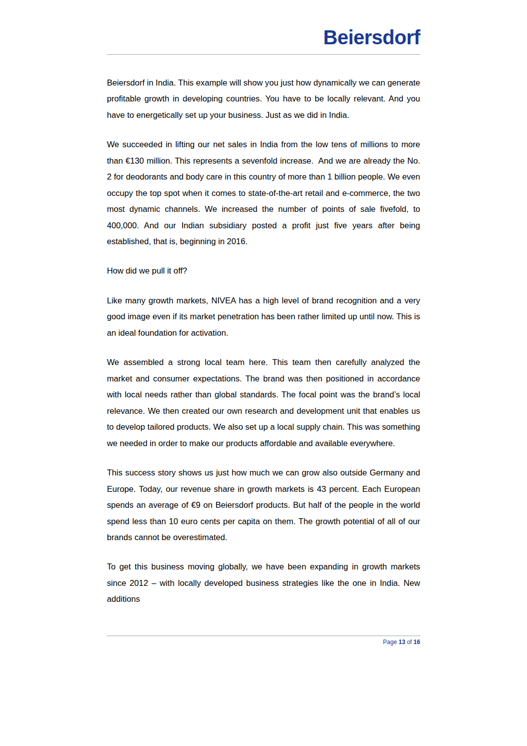Beiersdorf
Beiersdorf in India. This example will show you just how dynamically we can generate profitable growth in developing countries. You have to be locally relevant. And you have to energetically set up your business. Just as we did in India.
We succeeded in lifting our net sales in India from the low tens of millions to more than €130 million. This represents a sevenfold increase. And we are already the No. 2 for deodorants and body care in this country of more than 1 billion people. We even occupy the top spot when it comes to state-of-the-art retail and e-commerce, the two most dynamic channels. We increased the number of points of sale fivefold, to 400,000. And our Indian subsidiary posted a profit just five years after being established, that is, beginning in 2016.
How did we pull it off?
Like many growth markets, NIVEA has a high level of brand recognition and a very good image even if its market penetration has been rather limited up until now. This is an ideal foundation for activation.
We assembled a strong local team here. This team then carefully analyzed the market and consumer expectations. The brand was then positioned in accordance with local needs rather than global standards. The focal point was the brand’s local relevance. We then created our own research and development unit that enables us to develop tailored products. We also set up a local supply chain. This was something we needed in order to make our products affordable and available everywhere.
This success story shows us just how much we can grow also outside Germany and Europe. Today, our revenue share in growth markets is 43 percent. Each European spends an average of €9 on Beiersdorf products. But half of the people in the world spend less than 10 euro cents per capita on them. The growth potential of all of our brands cannot be overestimated.
To get this business moving globally, we have been expanding in growth markets since 2012 – with locally developed business strategies like the one in India. New additions
Page 13 of 16